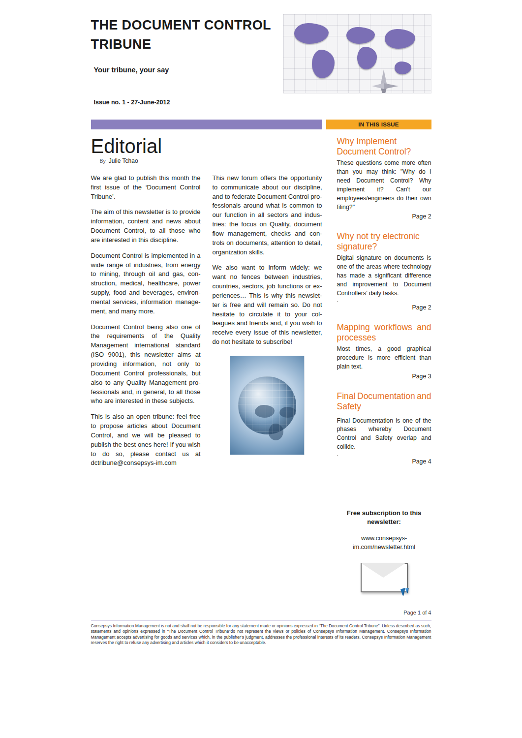THE DOCUMENT CONTROL TRIBUNE
Your tribune, your say
Issue no. 1 - 27-June-2012
IN THIS ISSUE
Editorial
By Julie Tchao
We are glad to publish this month the first issue of the ‘Document Control Tribune’.
The aim of this newsletter is to provide information, content and news about Document Control, to all those who are interested in this discipline.
Document Control is implemented in a wide range of industries, from energy to mining, through oil and gas, construction, medical, healthcare, power supply, food and beverages, environmental services, information management, and many more.
Document Control being also one of the requirements of the Quality Management international standard (ISO 9001), this newsletter aims at providing information, not only to Document Control professionals, but also to any Quality Management professionals and, in general, to all those who are interested in these subjects.
This is also an open tribune: feel free to propose articles about Document Control, and we will be pleased to publish the best ones here! If you wish to do so, please contact us at dctribune@consepsys-im.com
This new forum offers the opportunity to communicate about our discipline, and to federate Document Control professionals around what is common to our function in all sectors and industries: the focus on Quality, document flow management, checks and controls on documents, attention to detail, organization skills.
We also want to inform widely: we want no fences between industries, countries, sectors, job functions or experiences… This is why this newsletter is free and will remain so. Do not hesitate to circulate it to your colleagues and friends and, if you wish to receive every issue of this newsletter, do not hesitate to subscribe!
Why Implement Document Control?
These questions come more often than you may think: "Why do I need Document Control? Why implement it? Can't our employees/engineers do their own filing?"
Page 2
Why not try electronic signature?
Digital signature on documents is one of the areas where technology has made a significant difference and improvement to Document Controllers’ daily tasks.
.
Page 2
Mapping workflows and
processes
Most times, a good graphical procedure is more efficient than plain text.
Page 3
Final Documentation and
Safety
Final Documentation is one of the phases whereby Document Control and Safety overlap and collide.
.
Page 4
Free subscription to this newsletter:
www.consepsys-im.com/newsletter.html
Page 1 of 4
Consepsys Information Management is not and shall not be responsible for any statement made or opinions expressed in “The Document Control Tribune”. Unless described as such, statements and opinions expressed in “The Document Control Tribune”do not represent the views or policies of Consepsys Information Management. Consepsys Information Management accepts advertising for goods and services which, in the publisher’s judgment, addresses the professional interests of its readers. Consepsys Information Management reserves the right to refuse any advertising and articles which it considers to be unacceptable.